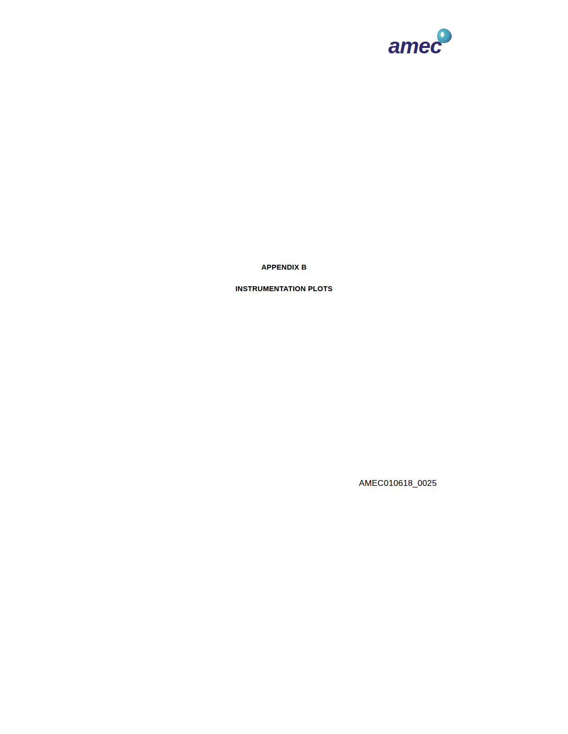amec
APPENDIX B
INSTRUMENTATION PLOTS
AMEC010618_0025